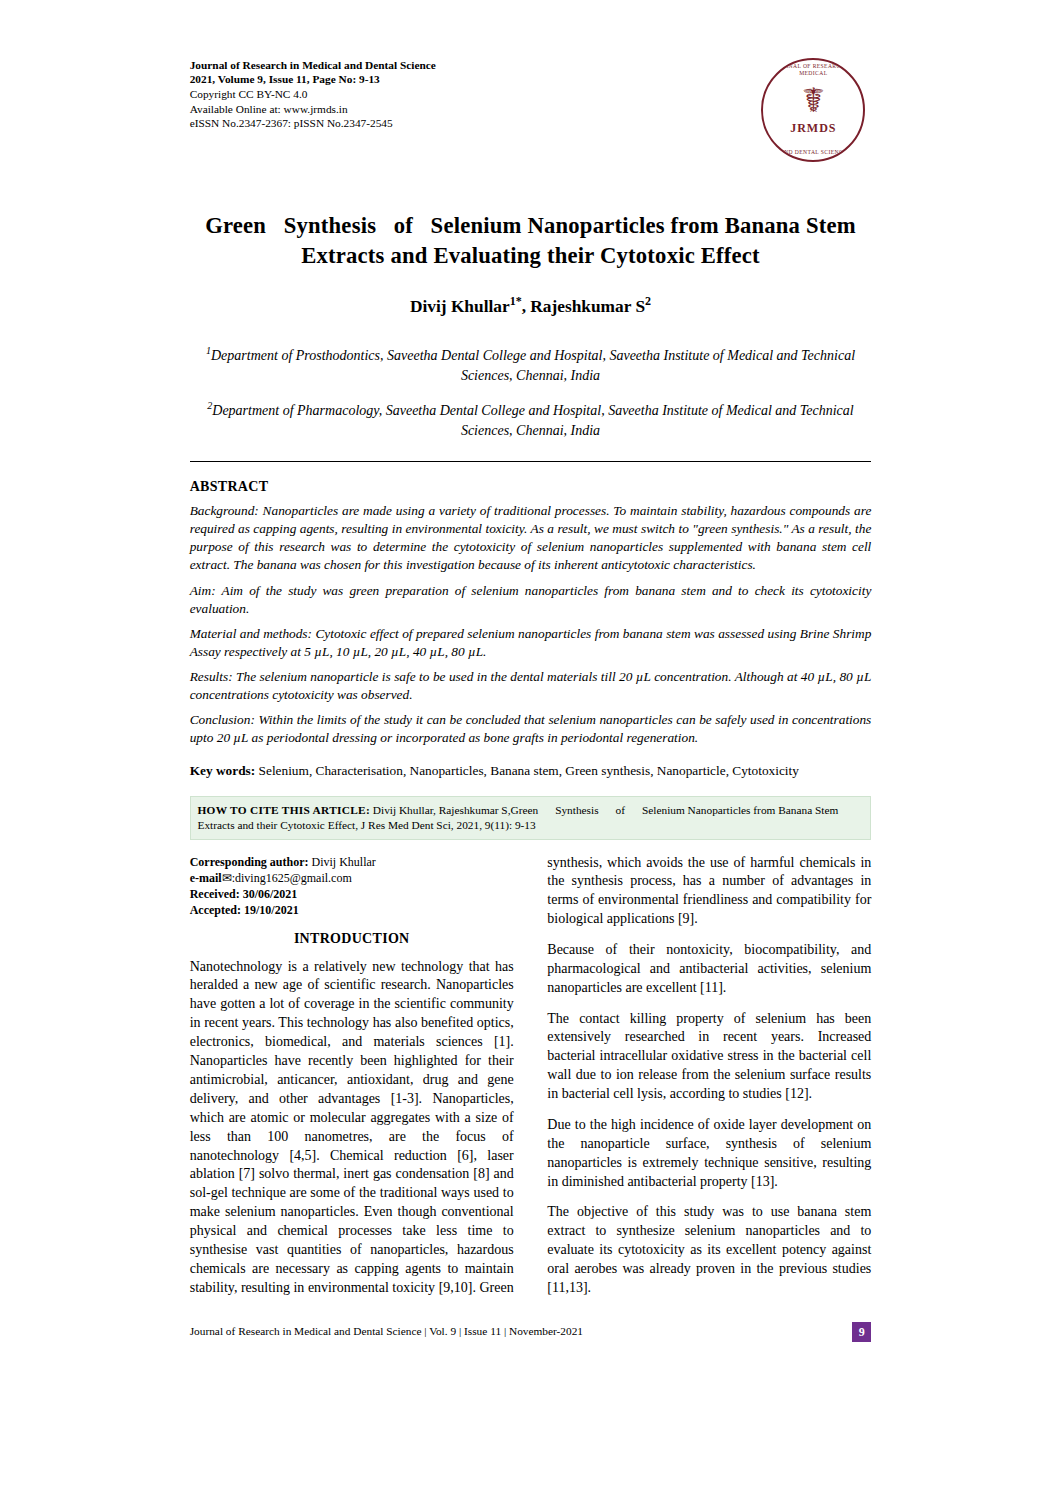Journal of Research in Medical and Dental Science
2021, Volume 9, Issue 11, Page No: 9-13
Copyright CC BY-NC 4.0
Available Online at: www.jrmds.in
eISSN No.2347-2367: pISSN No.2347-2545
JOURNAL OF RESEARCH IN MEDICAL
☤
JRMDS
AND DENTAL SCIENCE
Green Synthesis of Selenium Nanoparticles from Banana Stem Extracts and Evaluating their Cytotoxic Effect
Divij Khullar1*, Rajeshkumar S2
1Department of Prosthodontics, Saveetha Dental College and Hospital, Saveetha Institute of Medical and Technical Sciences, Chennai, India
2Department of Pharmacology, Saveetha Dental College and Hospital, Saveetha Institute of Medical and Technical Sciences, Chennai, India
ABSTRACT
Background: Nanoparticles are made using a variety of traditional processes. To maintain stability, hazardous compounds are required as capping agents, resulting in environmental toxicity. As a result, we must switch to "green synthesis." As a result, the purpose of this research was to determine the cytotoxicity of selenium nanoparticles supplemented with banana stem cell extract. The banana was chosen for this investigation because of its inherent anticytotoxic characteristics.
Aim: Aim of the study was green preparation of selenium nanoparticles from banana stem and to check its cytotoxicity evaluation.
Material and methods: Cytotoxic effect of prepared selenium nanoparticles from banana stem was assessed using Brine Shrimp Assay respectively at 5 µL, 10 µL, 20 µL, 40 µL, 80 µL.
Results: The selenium nanoparticle is safe to be used in the dental materials till 20 µL concentration. Although at 40 µL, 80 µL concentrations cytotoxicity was observed.
Conclusion: Within the limits of the study it can be concluded that selenium nanoparticles can be safely used in concentrations upto 20 µL as periodontal dressing or incorporated as bone grafts in periodontal regeneration.
Key words: Selenium, Characterisation, Nanoparticles, Banana stem, Green synthesis, Nanoparticle, Cytotoxicity
HOW TO CITE THIS ARTICLE: Divij Khullar, Rajeshkumar S,Green Synthesis of Selenium Nanoparticles from Banana Stem Extracts and their Cytotoxic Effect, J Res Med Dent Sci, 2021, 9(11): 9-13
Corresponding author: Divij Khullar
e-mail✉:diving1625@gmail.com
Received: 30/06/2021
Accepted: 19/10/2021
INTRODUCTION
Nanotechnology is a relatively new technology that has heralded a new age of scientific research. Nanoparticles have gotten a lot of coverage in the scientific community in recent years. This technology has also benefited optics, electronics, biomedical, and materials sciences [1]. Nanoparticles have recently been highlighted for their antimicrobial, anticancer, antioxidant, drug and gene delivery, and other advantages [1-3]. Nanoparticles, which are atomic or molecular aggregates with a size of less than 100 nanometres, are the focus of nanotechnology [4,5]. Chemical reduction [6], laser ablation [7] solvo thermal, inert gas condensation [8] and sol-gel technique are some of the traditional ways used to make selenium nanoparticles. Even though conventional physical and chemical processes take less time to synthesise vast quantities of nanoparticles, hazardous chemicals are necessary as capping agents to maintain stability, resulting in environmental toxicity [9,10]. Green synthesis, which avoids the use of harmful chemicals in the synthesis process, has a number of advantages in terms of environmental friendliness and compatibility for biological applications [9].
Because of their nontoxicity, biocompatibility, and pharmacological and antibacterial activities, selenium nanoparticles are excellent [11].
The contact killing property of selenium has been extensively researched in recent years. Increased bacterial intracellular oxidative stress in the bacterial cell wall due to ion release from the selenium surface results in bacterial cell lysis, according to studies [12].
Due to the high incidence of oxide layer development on the nanoparticle surface, synthesis of selenium nanoparticles is extremely technique sensitive, resulting in diminished antibacterial property [13].
The objective of this study was to use banana stem extract to synthesize selenium nanoparticles and to evaluate its cytotoxicity as its excellent potency against oral aerobes was already proven in the previous studies [11,13].
Journal of Research in Medical and Dental Science | Vol. 9 | Issue 11 | November-2021
9